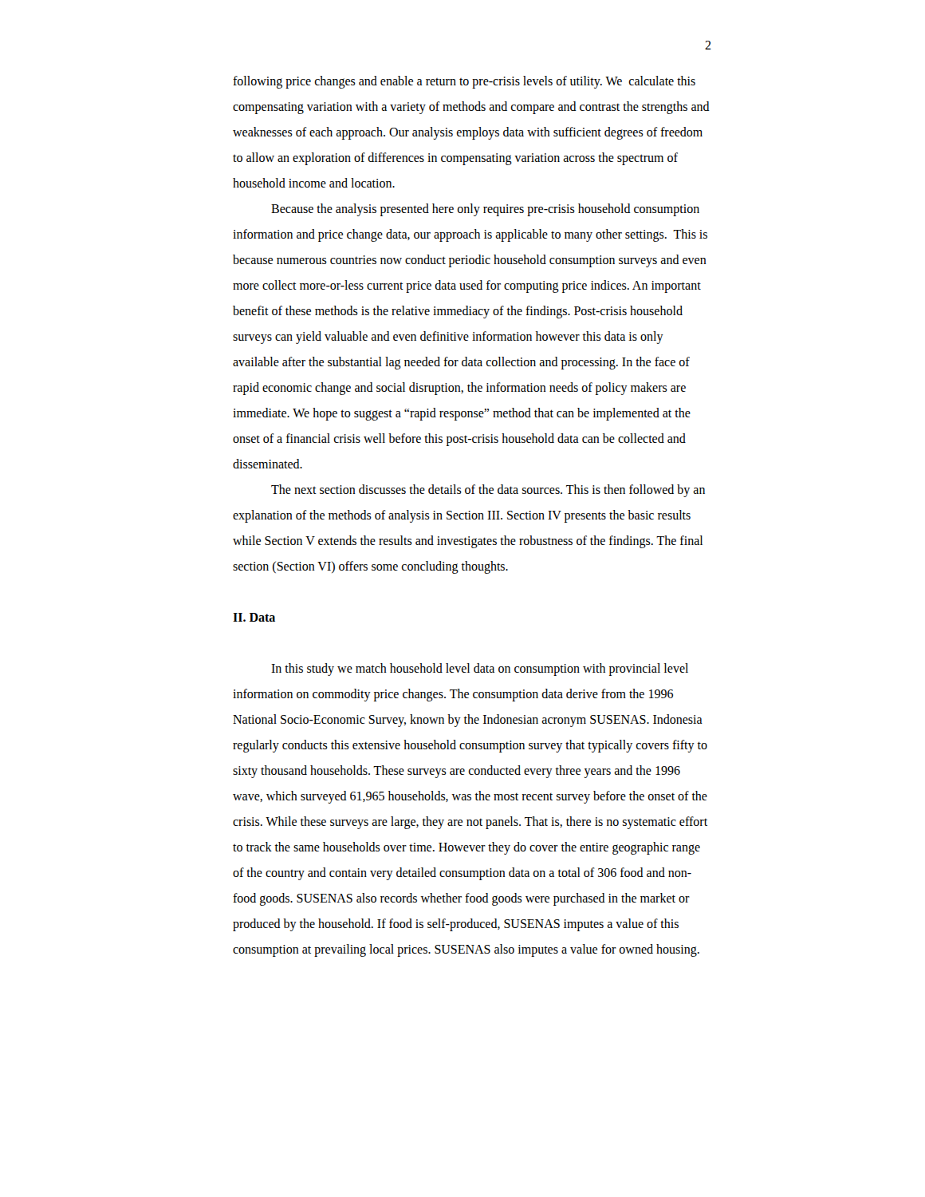2
following price changes and enable a return to pre-crisis levels of utility. We calculate this compensating variation with a variety of methods and compare and contrast the strengths and weaknesses of each approach. Our analysis employs data with sufficient degrees of freedom to allow an exploration of differences in compensating variation across the spectrum of household income and location.
Because the analysis presented here only requires pre-crisis household consumption information and price change data, our approach is applicable to many other settings. This is because numerous countries now conduct periodic household consumption surveys and even more collect more-or-less current price data used for computing price indices. An important benefit of these methods is the relative immediacy of the findings. Post-crisis household surveys can yield valuable and even definitive information however this data is only available after the substantial lag needed for data collection and processing. In the face of rapid economic change and social disruption, the information needs of policy makers are immediate. We hope to suggest a “rapid response” method that can be implemented at the onset of a financial crisis well before this post-crisis household data can be collected and disseminated.
The next section discusses the details of the data sources. This is then followed by an explanation of the methods of analysis in Section III. Section IV presents the basic results while Section V extends the results and investigates the robustness of the findings. The final section (Section VI) offers some concluding thoughts.
II. Data
In this study we match household level data on consumption with provincial level information on commodity price changes. The consumption data derive from the 1996 National Socio-Economic Survey, known by the Indonesian acronym SUSENAS. Indonesia regularly conducts this extensive household consumption survey that typically covers fifty to sixty thousand households. These surveys are conducted every three years and the 1996 wave, which surveyed 61,965 households, was the most recent survey before the onset of the crisis. While these surveys are large, they are not panels. That is, there is no systematic effort to track the same households over time. However they do cover the entire geographic range of the country and contain very detailed consumption data on a total of 306 food and non-food goods. SUSENAS also records whether food goods were purchased in the market or produced by the household. If food is self-produced, SUSENAS imputes a value of this consumption at prevailing local prices. SUSENAS also imputes a value for owned housing.